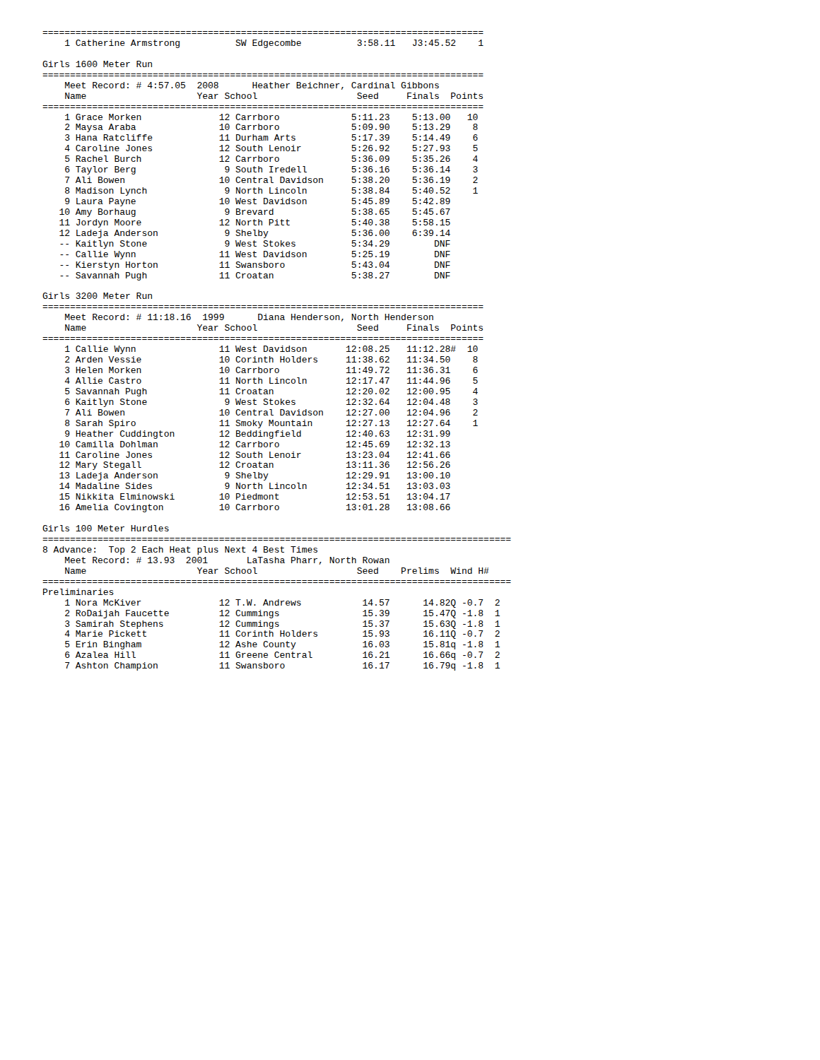================================================================================
    1 Catherine Armstrong          SW Edgecombe          3:58.11   J3:45.52    1

Girls 1600 Meter Run
================================================================================
    Meet Record: # 4:57.05  2008      Heather Beichner, Cardinal Gibbons
    Name                    Year School                  Seed     Finals  Points
================================================================================
    1 Grace Morken              12 Carrboro             5:11.23    5:13.00   10
    2 Maysa Araba               10 Carrboro             5:09.90    5:13.29    8
    3 Hana Ratcliffe            11 Durham Arts          5:17.39    5:14.49    6
    4 Caroline Jones            12 South Lenoir         5:26.92    5:27.93    5
    5 Rachel Burch              12 Carrboro             5:36.09    5:35.26    4
    6 Taylor Berg                9 South Iredell        5:36.16    5:36.14    3
    7 Ali Bowen                 10 Central Davidson     5:38.20    5:36.19    2
    8 Madison Lynch              9 North Lincoln        5:38.84    5:40.52    1
    9 Laura Payne               10 West Davidson        5:45.89    5:42.89
   10 Amy Borhaug                9 Brevard              5:38.65    5:45.67
   11 Jordyn Moore              12 North Pitt           5:40.38    5:58.15
   12 Ladeja Anderson            9 Shelby               5:36.00    6:39.14
   -- Kaitlyn Stone              9 West Stokes          5:34.29        DNF
   -- Callie Wynn               11 West Davidson        5:25.19        DNF
   -- Kierstyn Horton           11 Swansboro            5:43.04        DNF
   -- Savannah Pugh             11 Croatan              5:38.27        DNF

Girls 3200 Meter Run
================================================================================
    Meet Record: # 11:18.16  1999      Diana Henderson, North Henderson
    Name                    Year School                  Seed     Finals  Points
================================================================================
    1 Callie Wynn               11 West Davidson       12:08.25   11:12.28#  10
    2 Arden Vessie              10 Corinth Holders     11:38.62   11:34.50    8
    3 Helen Morken              10 Carrboro            11:49.72   11:36.31    6
    4 Allie Castro              11 North Lincoln       12:17.47   11:44.96    5
    5 Savannah Pugh             11 Croatan             12:20.02   12:00.95    4
    6 Kaitlyn Stone              9 West Stokes         12:32.64   12:04.48    3
    7 Ali Bowen                 10 Central Davidson    12:27.00   12:04.96    2
    8 Sarah Spiro               11 Smoky Mountain      12:27.13   12:27.64    1
    9 Heather Cuddington        12 Beddingfield        12:40.63   12:31.99
   10 Camilla Dohlman           12 Carrboro            12:45.69   12:32.13
   11 Caroline Jones            12 South Lenoir        13:23.04   12:41.66
   12 Mary Stegall              12 Croatan             13:11.36   12:56.26
   13 Ladeja Anderson            9 Shelby              12:29.91   13:00.10
   14 Madaline Sides             9 North Lincoln       12:34.51   13:03.03
   15 Nikkita Elminowski        10 Piedmont            12:53.51   13:04.17
   16 Amelia Covington          10 Carrboro            13:01.28   13:08.66

Girls 100 Meter Hurdles
=====================================================================================
8 Advance:  Top 2 Each Heat plus Next 4 Best Times
    Meet Record: # 13.93  2001       LaTasha Pharr, North Rowan
    Name                    Year School                  Seed    Prelims  Wind H#
=====================================================================================
Preliminaries
    1 Nora McKiver              12 T.W. Andrews           14.57      14.82Q -0.7  2
    2 RoDaijah Faucette         12 Cummings               15.39      15.47Q -1.8  1
    3 Samirah Stephens          12 Cummings               15.37      15.63Q -1.8  1
    4 Marie Pickett             11 Corinth Holders        15.93      16.11Q -0.7  2
    5 Erin Bingham              12 Ashe County            16.03      15.81q -1.8  1
    6 Azalea Hill               11 Greene Central         16.21      16.66q -0.7  2
    7 Ashton Champion           11 Swansboro              16.17      16.79q -1.8  1